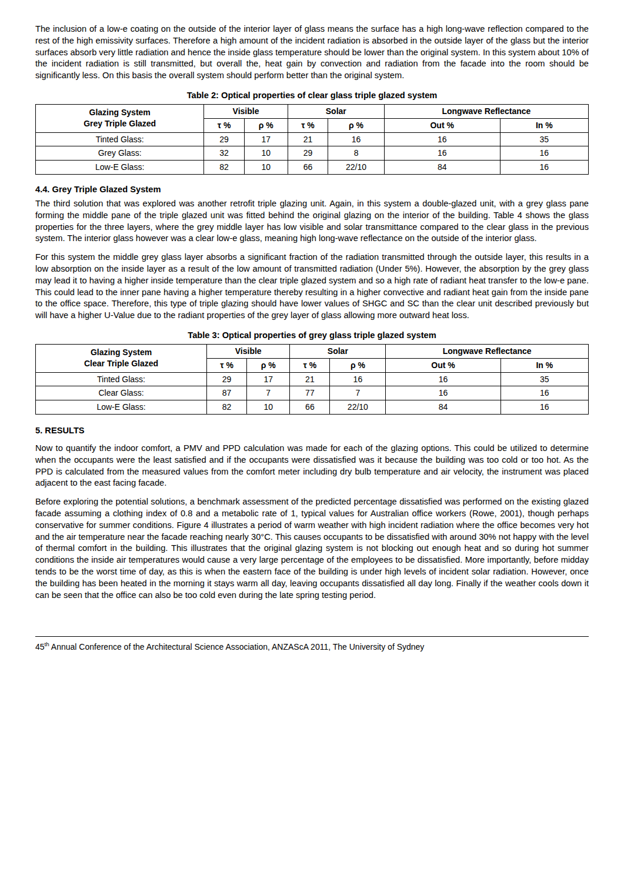The inclusion of a low-e coating on the outside of the interior layer of glass means the surface has a high long-wave reflection compared to the rest of the high emissivity surfaces. Therefore a high amount of the incident radiation is absorbed in the outside layer of the glass but the interior surfaces absorb very little radiation and hence the inside glass temperature should be lower than the original system. In this system about 10% of the incident radiation is still transmitted, but overall the, heat gain by convection and radiation from the facade into the room should be significantly less. On this basis the overall system should perform better than the original system.
Table 2: Optical properties of clear glass triple glazed system
| Glazing System Grey Triple Glazed | Visible | Solar | Longwave Reflectance |
| --- | --- | --- | --- |
| τ % | ρ % | τ % | ρ % | Out % | In % |
| Tinted Glass: | 29 | 17 | 21 | 16 | 16 | 35 |
| Grey Glass: | 32 | 10 | 29 | 8 | 16 | 16 |
| Low-E Glass: | 82 | 10 | 66 | 22/10 | 84 | 16 |
4.4. Grey Triple Glazed System
The third solution that was explored was another retrofit triple glazing unit. Again, in this system a double-glazed unit, with a grey glass pane forming the middle pane of the triple glazed unit was fitted behind the original glazing on the interior of the building. Table 4 shows the glass properties for the three layers, where the grey middle layer has low visible and solar transmittance compared to the clear glass in the previous system. The interior glass however was a clear low-e glass, meaning high long-wave reflectance on the outside of the interior glass.
For this system the middle grey glass layer absorbs a significant fraction of the radiation transmitted through the outside layer, this results in a low absorption on the inside layer as a result of the low amount of transmitted radiation (Under 5%). However, the absorption by the grey glass may lead it to having a higher inside temperature than the clear triple glazed system and so a high rate of radiant heat transfer to the low-e pane. This could lead to the inner pane having a higher temperature thereby resulting in a higher convective and radiant heat gain from the inside pane to the office space. Therefore, this type of triple glazing should have lower values of SHGC and SC than the clear unit described previously but will have a higher U-Value due to the radiant properties of the grey layer of glass allowing more outward heat loss.
Table 3: Optical properties of grey glass triple glazed system
| Glazing System Clear Triple Glazed | Visible | Solar | Longwave Reflectance |
| --- | --- | --- | --- |
| τ % | ρ % | τ % | ρ % | Out % | In % |
| Tinted Glass: | 29 | 17 | 21 | 16 | 16 | 35 |
| Clear Glass: | 87 | 7 | 77 | 7 | 16 | 16 |
| Low-E Glass: | 82 | 10 | 66 | 22/10 | 84 | 16 |
5. RESULTS
Now to quantify the indoor comfort, a PMV and PPD calculation was made for each of the glazing options. This could be utilized to determine when the occupants were the least satisfied and if the occupants were dissatisfied was it because the building was too cold or too hot. As the PPD is calculated from the measured values from the comfort meter including dry bulb temperature and air velocity, the instrument was placed adjacent to the east facing facade.
Before exploring the potential solutions, a benchmark assessment of the predicted percentage dissatisfied was performed on the existing glazed facade assuming a clothing index of 0.8 and a metabolic rate of 1, typical values for Australian office workers (Rowe, 2001), though perhaps conservative for summer conditions. Figure 4 illustrates a period of warm weather with high incident radiation where the office becomes very hot and the air temperature near the facade reaching nearly 30°C. This causes occupants to be dissatisfied with around 30% not happy with the level of thermal comfort in the building. This illustrates that the original glazing system is not blocking out enough heat and so during hot summer conditions the inside air temperatures would cause a very large percentage of the employees to be dissatisfied. More importantly, before midday tends to be the worst time of day, as this is when the eastern face of the building is under high levels of incident solar radiation. However, once the building has been heated in the morning it stays warm all day, leaving occupants dissatisfied all day long. Finally if the weather cools down it can be seen that the office can also be too cold even during the late spring testing period.
45th Annual Conference of the Architectural Science Association, ANZAScA 2011, The University of Sydney